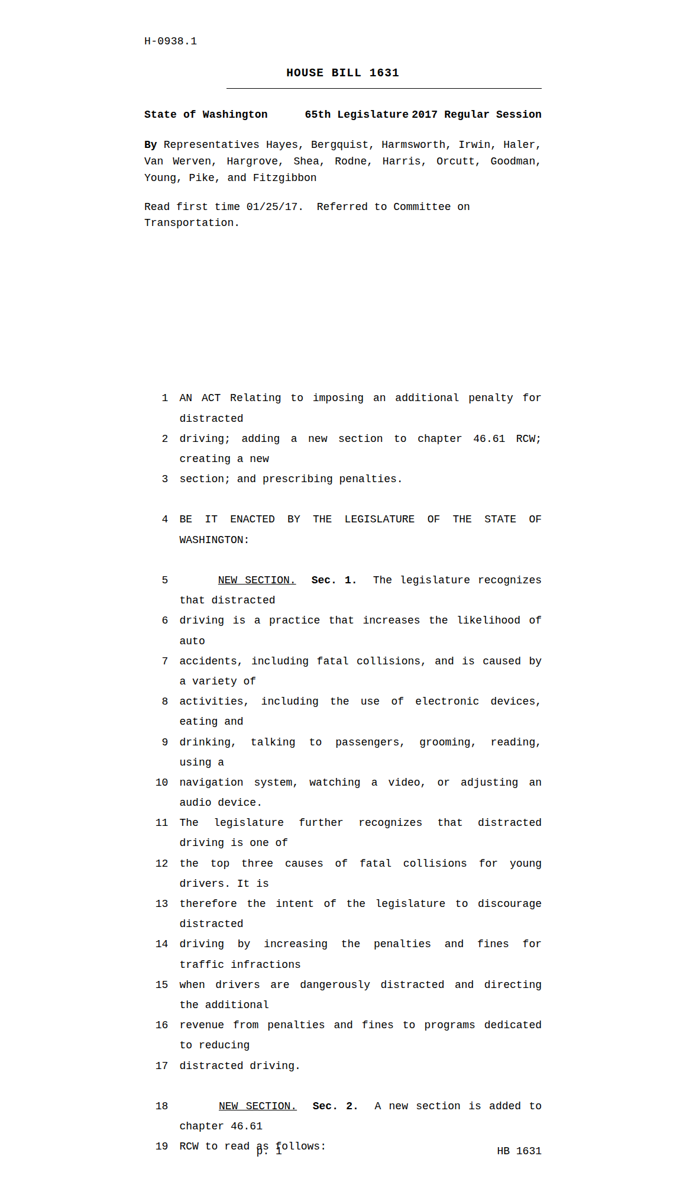H-0938.1
HOUSE BILL 1631
State of Washington 65th Legislature 2017 Regular Session
By Representatives Hayes, Bergquist, Harmsworth, Irwin, Haler, Van Werven, Hargrove, Shea, Rodne, Harris, Orcutt, Goodman, Young, Pike, and Fitzgibbon
Read first time 01/25/17. Referred to Committee on Transportation.
AN ACT Relating to imposing an additional penalty for distracted
driving; adding a new section to chapter 46.61 RCW; creating a new
section; and prescribing penalties.
BE IT ENACTED BY THE LEGISLATURE OF THE STATE OF WASHINGTON:
NEW SECTION. Sec. 1. The legislature recognizes that distracted
driving is a practice that increases the likelihood of auto
accidents, including fatal collisions, and is caused by a variety of
activities, including the use of electronic devices, eating and
drinking, talking to passengers, grooming, reading, using a
navigation system, watching a video, or adjusting an audio device.
The legislature further recognizes that distracted driving is one of
the top three causes of fatal collisions for young drivers. It is
therefore the intent of the legislature to discourage distracted
driving by increasing the penalties and fines for traffic infractions
when drivers are dangerously distracted and directing the additional
revenue from penalties and fines to programs dedicated to reducing
distracted driving.
NEW SECTION. Sec. 2. A new section is added to chapter 46.61
RCW to read as follows:
p. 1 HB 1631